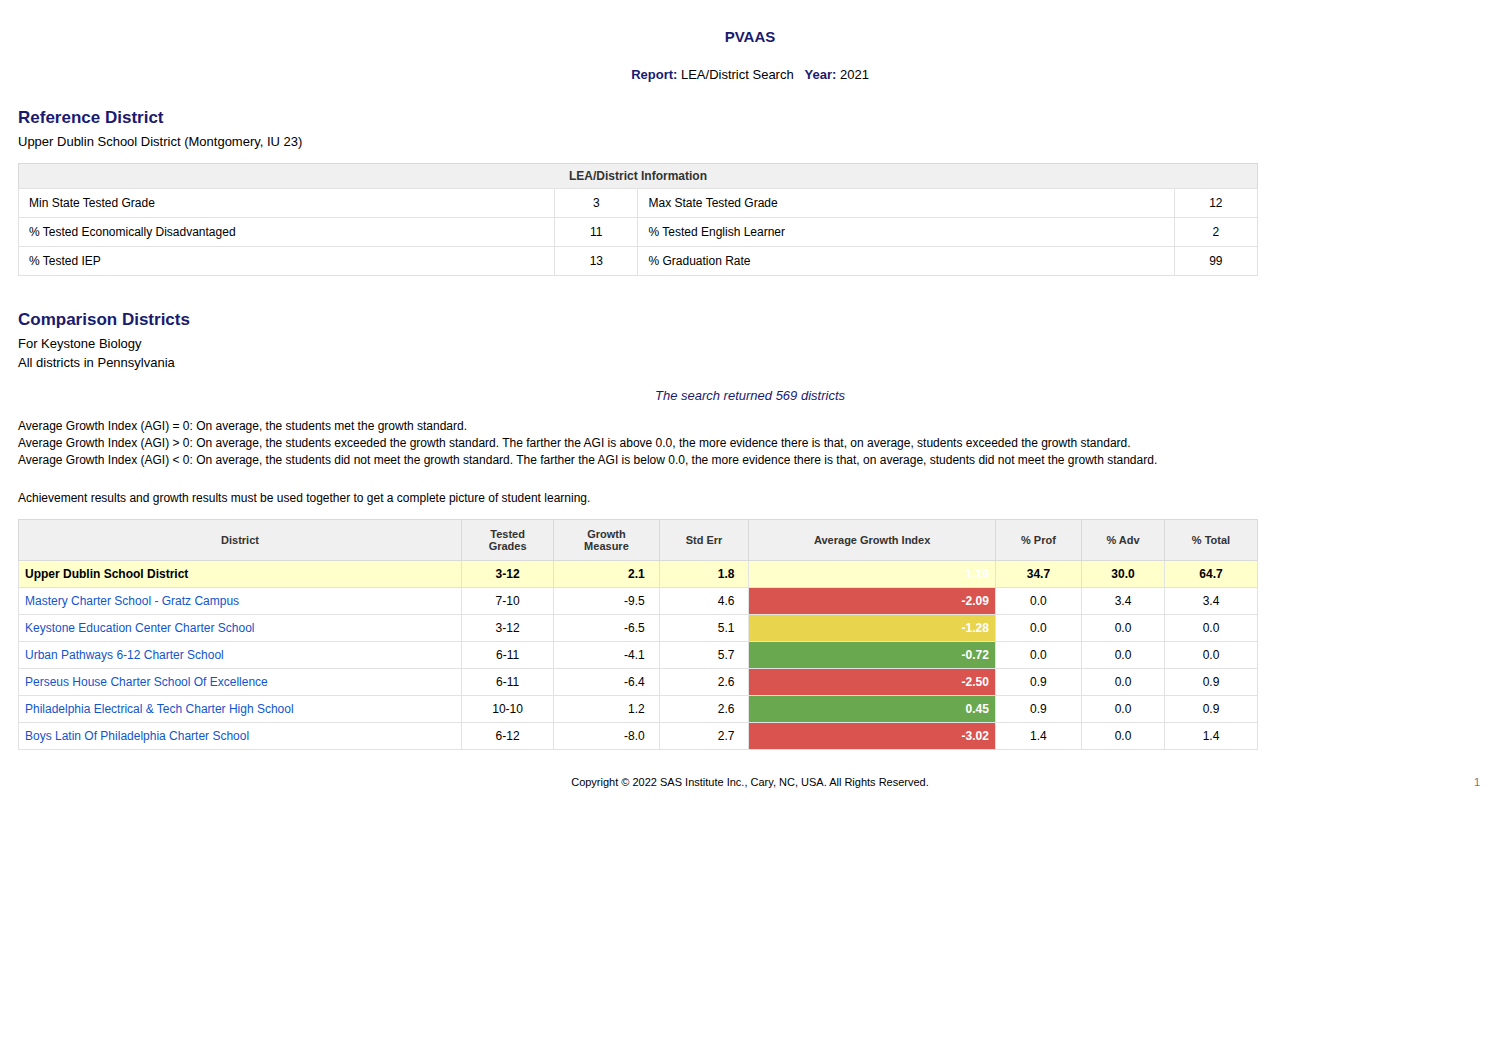PVAAS
Report: LEA/District Search Year: 2021
Reference District
Upper Dublin School District (Montgomery, IU 23)
LEA/District Information
| Min State Tested Grade | 3 | Max State Tested Grade | 12 |
| % Tested Economically Disadvantaged | 11 | % Tested English Learner | 2 |
| % Tested IEP | 13 | % Graduation Rate | 99 |
Comparison Districts
For Keystone Biology
All districts in Pennsylvania
The search returned 569 districts
Average Growth Index (AGI) = 0: On average, the students met the growth standard.
Average Growth Index (AGI) > 0: On average, the students exceeded the growth standard. The farther the AGI is above 0.0, the more evidence there is that, on average, students exceeded the growth standard.
Average Growth Index (AGI) < 0: On average, the students did not meet the growth standard. The farther the AGI is below 0.0, the more evidence there is that, on average, students did not meet the growth standard.
Achievement results and growth results must be used together to get a complete picture of student learning.
| District | Tested Grades | Growth Measure | Std Err | Average Growth Index | % Prof | % Adv | % Total |
| --- | --- | --- | --- | --- | --- | --- | --- |
| Upper Dublin School District | 3-12 | 2.1 | 1.8 | 1.19 | 34.7 | 30.0 | 64.7 |
| Mastery Charter School - Gratz Campus | 7-10 | -9.5 | 4.6 | -2.09 | 0.0 | 3.4 | 3.4 |
| Keystone Education Center Charter School | 3-12 | -6.5 | 5.1 | -1.28 | 0.0 | 0.0 | 0.0 |
| Urban Pathways 6-12 Charter School | 6-11 | -4.1 | 5.7 | -0.72 | 0.0 | 0.0 | 0.0 |
| Perseus House Charter School Of Excellence | 6-11 | -6.4 | 2.6 | -2.50 | 0.9 | 0.0 | 0.9 |
| Philadelphia Electrical & Tech Charter High School | 10-10 | 1.2 | 2.6 | 0.45 | 0.9 | 0.0 | 0.9 |
| Boys Latin Of Philadelphia Charter School | 6-12 | -8.0 | 2.7 | -3.02 | 1.4 | 0.0 | 1.4 |
Copyright © 2022 SAS Institute Inc., Cary, NC, USA. All Rights Reserved. 1